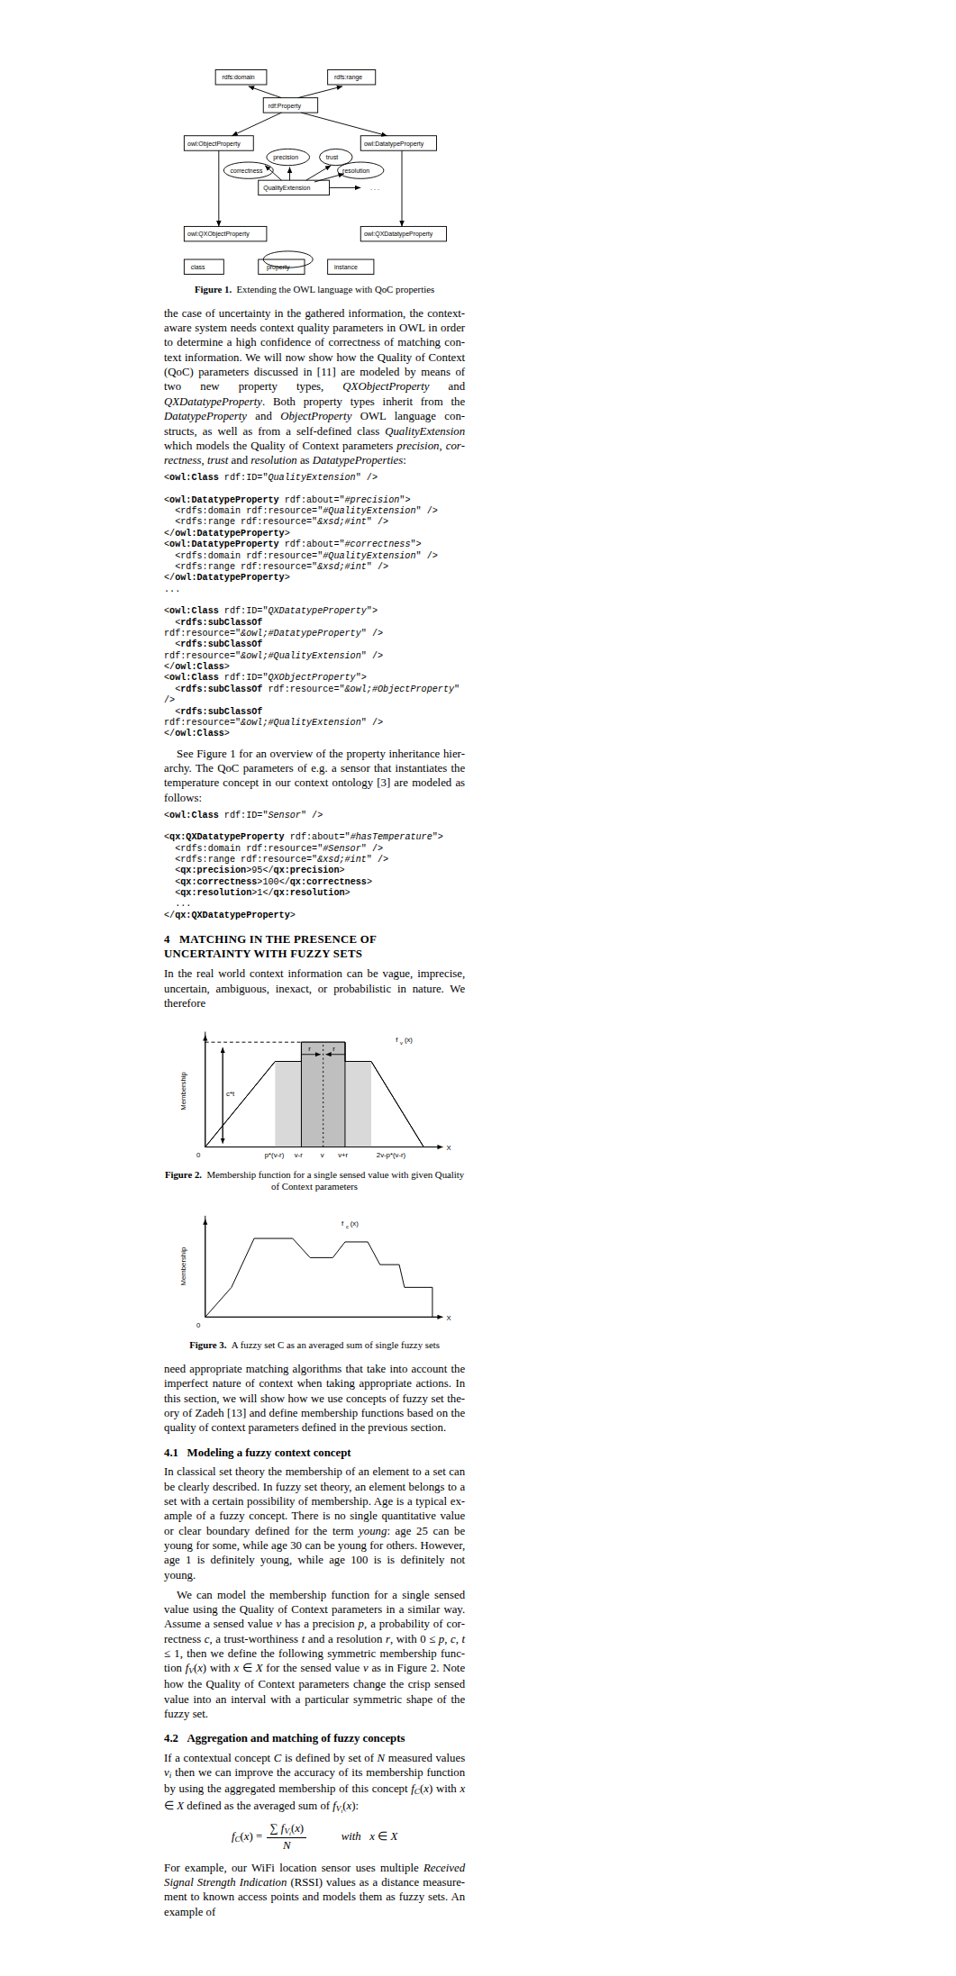rdfs:domain rdfs:range rdf:Property owl:ObjectProperty owl:DatatypeProperty QualityExtension owl:QXObjectProperty owl:QXDatatypeProperty class property instance precision correctness trust resolution . . .
Figure 1. Extending the OWL language with QoC properties
the case of uncertainty in the gathered information, the context-aware system needs context quality parameters in OWL in order to determine a high confidence of correctness of matching context information. We will now show how the Quality of Context (QoC) parameters discussed in [11] are modeled by means of two new property types, QXObjectProperty and QXDatatypeProperty. Both property types inherit from the DatatypeProperty and ObjectProperty OWL language constructs, as well as from a self-defined class QualityExtension which models the Quality of Context parameters precision, correctness, trust and resolution as DatatypeProperties:
<owl:Class rdf:ID="QualityExtension" />

<owl:DatatypeProperty rdf:about="#precision">
  <rdfs:domain rdf:resource="#QualityExtension" />
  <rdfs:range rdf:resource="&xsd;#int" />
</owl:DatatypeProperty>
<owl:DatatypeProperty rdf:about="#correctness">
  <rdfs:domain rdf:resource="#QualityExtension" />
  <rdfs:range rdf:resource="&xsd;#int" />
</owl:DatatypeProperty>
...

<owl:Class rdf:ID="QXDatatypeProperty">
  <rdfs:subClassOf rdf:resource="&owl;#DatatypeProperty" />
  <rdfs:subClassOf rdf:resource="&owl;#QualityExtension" />
</owl:Class>
<owl:Class rdf:ID="QXObjectProperty">
  <rdfs:subClassOf rdf:resource="&owl;#ObjectProperty" />
  <rdfs:subClassOf rdf:resource="&owl;#QualityExtension" />
</owl:Class>
See Figure 1 for an overview of the property inheritance hierarchy. The QoC parameters of e.g. a sensor that instantiates the temperature concept in our context ontology [3] are modeled as follows:
<owl:Class rdf:ID="Sensor" />

<qx:QXDatatypeProperty rdf:about="#hasTemperature">
  <rdfs:domain rdf:resource="#Sensor" />
  <rdfs:range rdf:resource="&xsd;#int" />
  <qx:precision>95</qx:precision>
  <qx:correctness>100</qx:correctness>
  <qx:resolution>1</qx:resolution>
  ...
</qx:QXDatatypeProperty>
4 Matching in the presence of uncertainty with fuzzy sets
In the real world context information can be vague, imprecise, uncertain, ambiguous, inexact, or probabilistic in nature. We therefore
Membership 0 p*(v-r) v-r v v+r 2v-p*(v-r) X c*t r r f v (x)
Figure 2. Membership function for a single sensed value with given Quality of Context parameters
Membership 0 X f c (x)
Figure 3. A fuzzy set C as an averaged sum of single fuzzy sets
need appropriate matching algorithms that take into account the imperfect nature of context when taking appropriate actions. In this section, we will show how we use concepts of fuzzy set theory of Zadeh [13] and define membership functions based on the quality of context parameters defined in the previous section.
4.1 Modeling a fuzzy context concept
In classical set theory the membership of an element to a set can be clearly described. In fuzzy set theory, an element belongs to a set with a certain possibility of membership. Age is a typical example of a fuzzy concept. There is no single quantitative value or clear boundary defined for the term young: age 25 can be young for some, while age 30 can be young for others. However, age 1 is definitely young, while age 100 is is definitely not young.
We can model the membership function for a single sensed value using the Quality of Context parameters in a similar way. Assume a sensed value v has a precision p, a probability of correctness c, a trust-worthiness t and a resolution r, with 0 ≤ p, c, t ≤ 1, then we define the following symmetric membership function fV(x) with x ∈ X for the sensed value v as in Figure 2. Note how the Quality of Context parameters change the crisp sensed value into an interval with a particular symmetric shape of the fuzzy set.
4.2 Aggregation and matching of fuzzy concepts
If a contextual concept C is defined by set of N measured values vi then we can improve the accuracy of its membership function by using the aggregated membership of this concept fC(x) with x ∈ X defined as the averaged sum of fVi(x):
fC(x) = ∑ fVi(x) N with x ∈ X
For example, our WiFi location sensor uses multiple Received Signal Strength Indication (RSSI) values as a distance measurement to known access points and models them as fuzzy sets. An example of